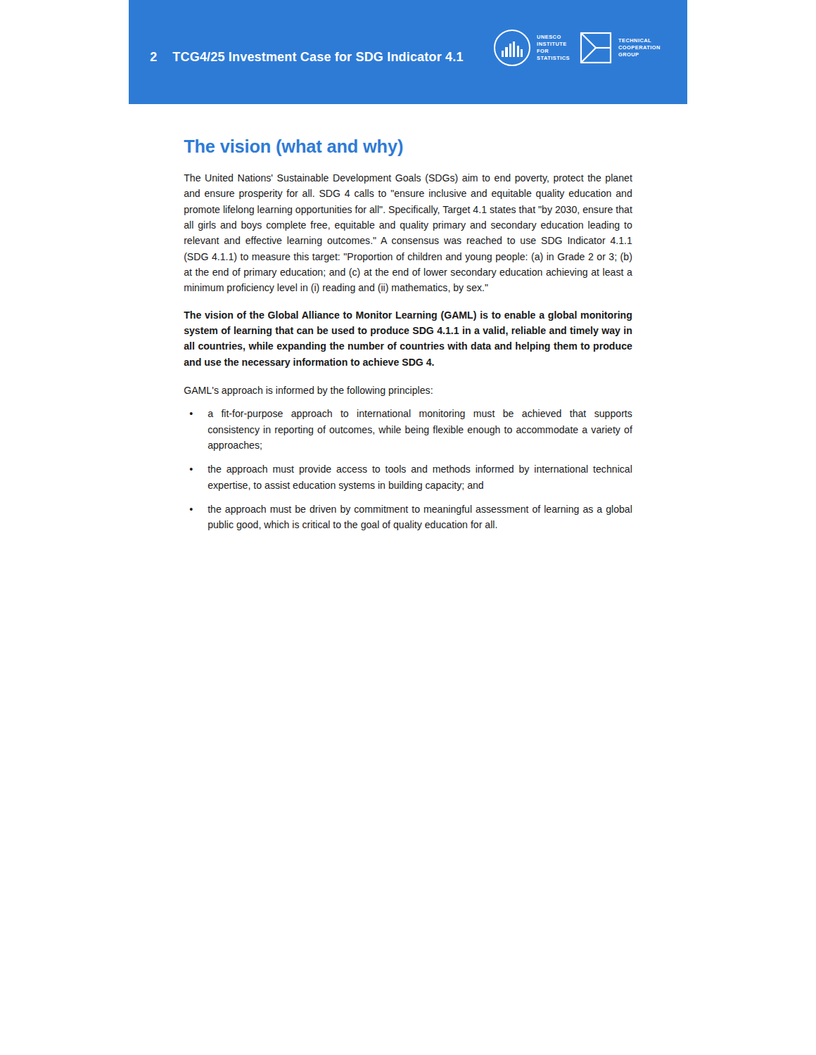2 TCG4/25 Investment Case for SDG Indicator 4.1
UNESCO
INSTITUTE
FOR
STATISTICS
TECHNICAL
COOPERATION
GROUP
The vision (what and why)
The United Nations' Sustainable Development Goals (SDGs) aim to end poverty, protect the planet and ensure prosperity for all. SDG 4 calls to "ensure inclusive and equitable quality education and promote lifelong learning opportunities for all". Specifically, Target 4.1 states that "by 2030, ensure that all girls and boys complete free, equitable and quality primary and secondary education leading to relevant and effective learning outcomes." A consensus was reached to use SDG Indicator 4.1.1 (SDG 4.1.1) to measure this target: "Proportion of children and young people: (a) in Grade 2 or 3; (b) at the end of primary education; and (c) at the end of lower secondary education achieving at least a minimum proficiency level in (i) reading and (ii) mathematics, by sex."
The vision of the Global Alliance to Monitor Learning (GAML) is to enable a global monitoring system of learning that can be used to produce SDG 4.1.1 in a valid, reliable and timely way in all countries, while expanding the number of countries with data and helping them to produce and use the necessary information to achieve SDG 4.
GAML's approach is informed by the following principles:
• a fit-for-purpose approach to international monitoring must be achieved that supports consistency in reporting of outcomes, while being flexible enough to accommodate a variety of approaches;
• the approach must provide access to tools and methods informed by international technical expertise, to assist education systems in building capacity; and
• the approach must be driven by commitment to meaningful assessment of learning as a global public good, which is critical to the goal of quality education for all.